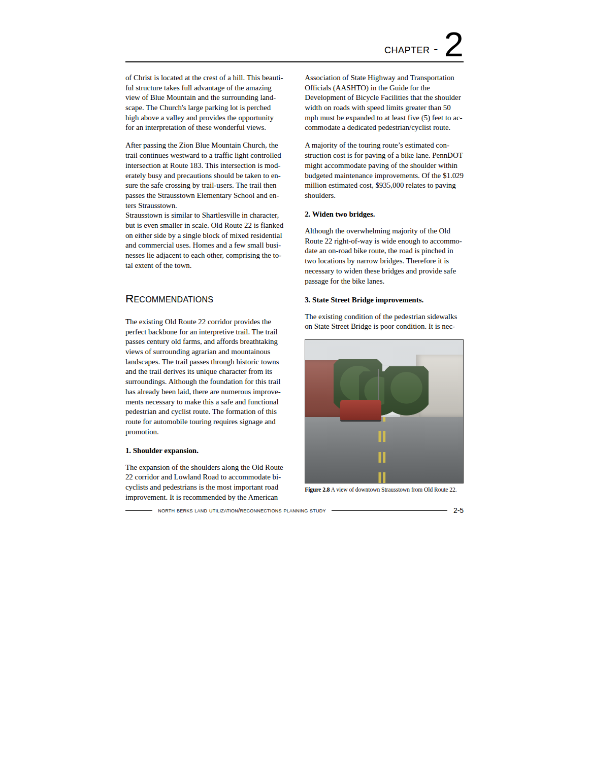chapter - 2
of Christ is located at the crest of a hill. This beautiful structure takes full advantage of the amazing view of Blue Mountain and the surrounding landscape. The Church's large parking lot is perched high above a valley and provides the opportunity for an interpretation of these wonderful views.
After passing the Zion Blue Mountain Church, the trail continues westward to a traffic light controlled intersection at Route 183. This intersection is moderately busy and precautions should be taken to ensure the safe crossing by trail-users. The trail then passes the Strausstown Elementary School and enters Strausstown.
Strausstown is similar to Shartlesville in character, but is even smaller in scale. Old Route 22 is flanked on either side by a single block of mixed residential and commercial uses. Homes and a few small businesses lie adjacent to each other, comprising the total extent of the town.
Recommendations
The existing Old Route 22 corridor provides the perfect backbone for an interpretive trail. The trail passes century old farms, and affords breathtaking views of surrounding agrarian and mountainous landscapes. The trail passes through historic towns and the trail derives its unique character from its surroundings. Although the foundation for this trail has already been laid, there are numerous improvements necessary to make this a safe and functional pedestrian and cyclist route. The formation of this route for automobile touring requires signage and promotion.
1. Shoulder expansion.
The expansion of the shoulders along the Old Route 22 corridor and Lowland Road to accommodate bicyclists and pedestrians is the most important road improvement. It is recommended by the American Association of State Highway and Transportation Officials (AASHTO) in the Guide for the Development of Bicycle Facilities that the shoulder width on roads with speed limits greater than 50 mph must be expanded to at least five (5) feet to accommodate a dedicated pedestrian/cyclist route.
A majority of the touring route’s estimated construction cost is for paving of a bike lane. PennDOT might accommodate paving of the shoulder within budgeted maintenance improvements. Of the $1.029 million estimated cost, $935,000 relates to paving shoulders.
2. Widen two bridges.
Although the overwhelming majority of the Old Route 22 right-of-way is wide enough to accommodate an on-road bike route, the road is pinched in two locations by narrow bridges. Therefore it is necessary to widen these bridges and provide safe passage for the bike lanes.
3. State Street Bridge improvements.
The existing condition of the pedestrian sidewalks on State Street Bridge is poor condition. It is nec-
Figure 2.8 A view of downtown Strausstown from Old Route 22.
north berks land utilization/reconnections planning study
2-5